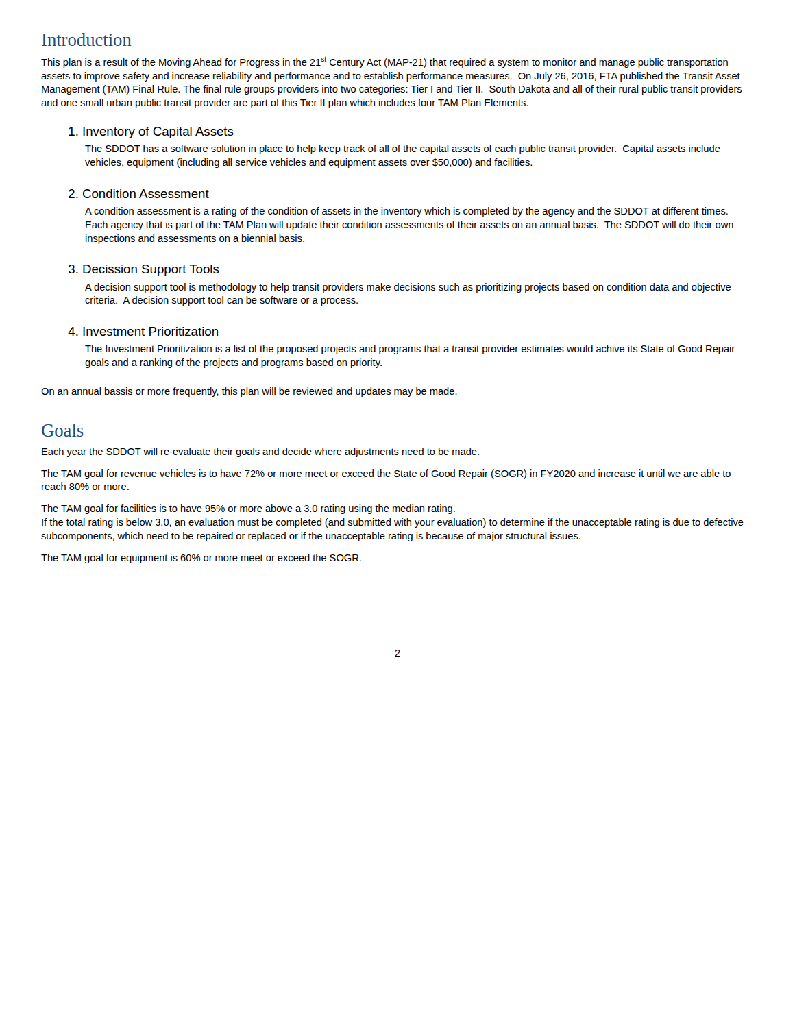Introduction
This plan is a result of the Moving Ahead for Progress in the 21st Century Act (MAP-21) that required a system to monitor and manage public transportation assets to improve safety and increase reliability and performance and to establish performance measures. On July 26, 2016, FTA published the Transit Asset Management (TAM) Final Rule. The final rule groups providers into two categories: Tier I and Tier II. South Dakota and all of their rural public transit providers and one small urban public transit provider are part of this Tier II plan which includes four TAM Plan Elements.
Inventory of Capital Assets
The SDDOT has a software solution in place to help keep track of all of the capital assets of each public transit provider. Capital assets include vehicles, equipment (including all service vehicles and equipment assets over $50,000) and facilities.
Condition Assessment
A condition assessment is a rating of the condition of assets in the inventory which is completed by the agency and the SDDOT at different times. Each agency that is part of the TAM Plan will update their condition assessments of their assets on an annual basis. The SDDOT will do their own inspections and assessments on a biennial basis.
Decission Support Tools
A decision support tool is methodology to help transit providers make decisions such as prioritizing projects based on condition data and objective criteria. A decision support tool can be software or a process.
Investment Prioritization
The Investment Prioritization is a list of the proposed projects and programs that a transit provider estimates would achive its State of Good Repair goals and a ranking of the projects and programs based on priority.
On an annual bassis or more frequently, this plan will be reviewed and updates may be made.
Goals
Each year the SDDOT will re-evaluate their goals and decide where adjustments need to be made.
The TAM goal for revenue vehicles is to have 72% or more meet or exceed the State of Good Repair (SOGR) in FY2020 and increase it until we are able to reach 80% or more.
The TAM goal for facilities is to have 95% or more above a 3.0 rating using the median rating.
If the total rating is below 3.0, an evaluation must be completed (and submitted with your evaluation) to determine if the unacceptable rating is due to defective subcomponents, which need to be repaired or replaced or if the unacceptable rating is because of major structural issues.
The TAM goal for equipment is 60% or more meet or exceed the SOGR.
2